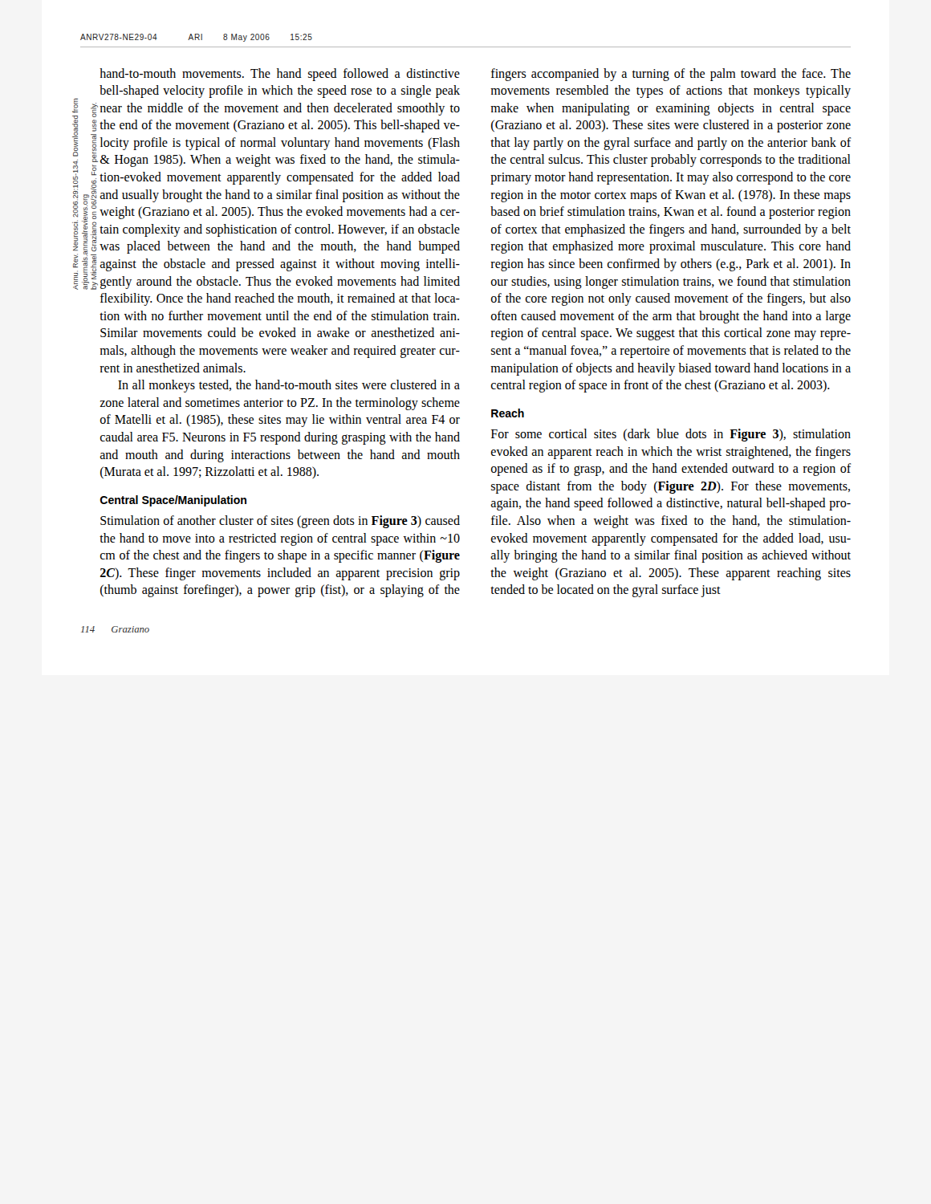ANRV278-NE29-04 ARI 8 May 200615:25
Annu. Rev. Neurosci. 2006.29:105-134. Downloaded from arjournals.annualreviews.org
by Michael Graziano on 06/29/06. For personal use only.
hand-to-mouth movements. The hand speed followed a distinctive bell-shaped velocity profile in which the speed rose to a single peak near the middle of the movement and then decelerated smoothly to the end of the movement (Graziano et al. 2005). This bell-shaped velocity profile is typical of normal voluntary hand movements (Flash & Hogan 1985). When a weight was fixed to the hand, the stimulation-evoked movement apparently compensated for the added load and usually brought the hand to a similar final position as without the weight (Graziano et al. 2005). Thus the evoked movements had a certain complexity and sophistication of control. However, if an obstacle was placed between the hand and the mouth, the hand bumped against the obstacle and pressed against it without moving intelligently around the obstacle. Thus the evoked movements had limited flexibility. Once the hand reached the mouth, it remained at that location with no further movement until the end of the stimulation train. Similar movements could be evoked in awake or anesthetized animals, although the movements were weaker and required greater current in anesthetized animals.
In all monkeys tested, the hand-to-mouth sites were clustered in a zone lateral and sometimes anterior to PZ. In the terminology scheme of Matelli et al. (1985), these sites may lie within ventral area F4 or caudal area F5. Neurons in F5 respond during grasping with the hand and mouth and during interactions between the hand and mouth (Murata et al. 1997; Rizzolatti et al. 1988).
Central Space/Manipulation
Stimulation of another cluster of sites (green dots in Figure 3) caused the hand to move into a restricted region of central space within ~10 cm of the chest and the fingers to shape in a specific manner (Figure 2C). These finger movements included an apparent precision grip (thumb against forefinger), a power grip (fist), or a splaying of the fingers accompanied by a turning of the palm toward the face. The movements resembled the types of actions that monkeys typically make when manipulating or examining objects in central space (Graziano et al. 2003). These sites were clustered in a posterior zone that lay partly on the gyral surface and partly on the anterior bank of the central sulcus. This cluster probably corresponds to the traditional primary motor hand representation. It may also correspond to the core region in the motor cortex maps of Kwan et al. (1978). In these maps based on brief stimulation trains, Kwan et al. found a posterior region of cortex that emphasized the fingers and hand, surrounded by a belt region that emphasized more proximal musculature. This core hand region has since been confirmed by others (e.g., Park et al. 2001). In our studies, using longer stimulation trains, we found that stimulation of the core region not only caused movement of the fingers, but also often caused movement of the arm that brought the hand into a large region of central space. We suggest that this cortical zone may represent a “manual fovea,” a repertoire of movements that is related to the manipulation of objects and heavily biased toward hand locations in a central region of space in front of the chest (Graziano et al. 2003).
Reach
For some cortical sites (dark blue dots in Figure 3), stimulation evoked an apparent reach in which the wrist straightened, the fingers opened as if to grasp, and the hand extended outward to a region of space distant from the body (Figure 2D). For these movements, again, the hand speed followed a distinctive, natural bell-shaped profile. Also when a weight was fixed to the hand, the stimulation-evoked movement apparently compensated for the added load, usually bringing the hand to a similar final position as achieved without the weight (Graziano et al. 2005). These apparent reaching sites tended to be located on the gyral surface just
114 Graziano